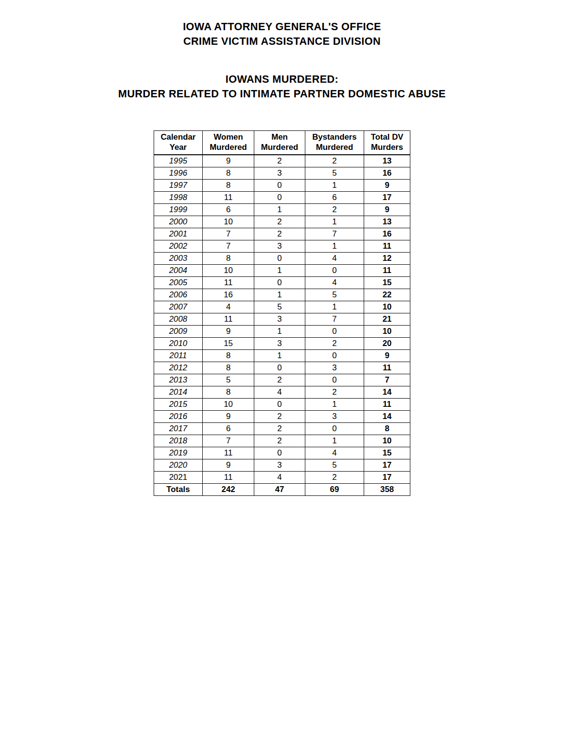IOWA ATTORNEY GENERAL'S OFFICE
CRIME VICTIM ASSISTANCE DIVISION
IOWANS MURDERED:
MURDER RELATED TO INTIMATE PARTNER DOMESTIC ABUSE
Iowans murdered in incidents related to intimate partner domestic abuse, by calendar year
| Calendar Year | Women Murdered | Men Murdered | Bystanders Murdered | Total DV Murders |
| --- | --- | --- | --- | --- |
| 1995 | 9 | 2 | 2 | 13 |
| 1996 | 8 | 3 | 5 | 16 |
| 1997 | 8 | 0 | 1 | 9 |
| 1998 | 11 | 0 | 6 | 17 |
| 1999 | 6 | 1 | 2 | 9 |
| 2000 | 10 | 2 | 1 | 13 |
| 2001 | 7 | 2 | 7 | 16 |
| 2002 | 7 | 3 | 1 | 11 |
| 2003 | 8 | 0 | 4 | 12 |
| 2004 | 10 | 1 | 0 | 11 |
| 2005 | 11 | 0 | 4 | 15 |
| 2006 | 16 | 1 | 5 | 22 |
| 2007 | 4 | 5 | 1 | 10 |
| 2008 | 11 | 3 | 7 | 21 |
| 2009 | 9 | 1 | 0 | 10 |
| 2010 | 15 | 3 | 2 | 20 |
| 2011 | 8 | 1 | 0 | 9 |
| 2012 | 8 | 0 | 3 | 11 |
| 2013 | 5 | 2 | 0 | 7 |
| 2014 | 8 | 4 | 2 | 14 |
| 2015 | 10 | 0 | 1 | 11 |
| 2016 | 9 | 2 | 3 | 14 |
| 2017 | 6 | 2 | 0 | 8 |
| 2018 | 7 | 2 | 1 | 10 |
| 2019 | 11 | 0 | 4 | 15 |
| 2020 | 9 | 3 | 5 | 17 |
| 2021 | 11 | 4 | 2 | 17 |
| Totals | 242 | 47 | 69 | 358 |